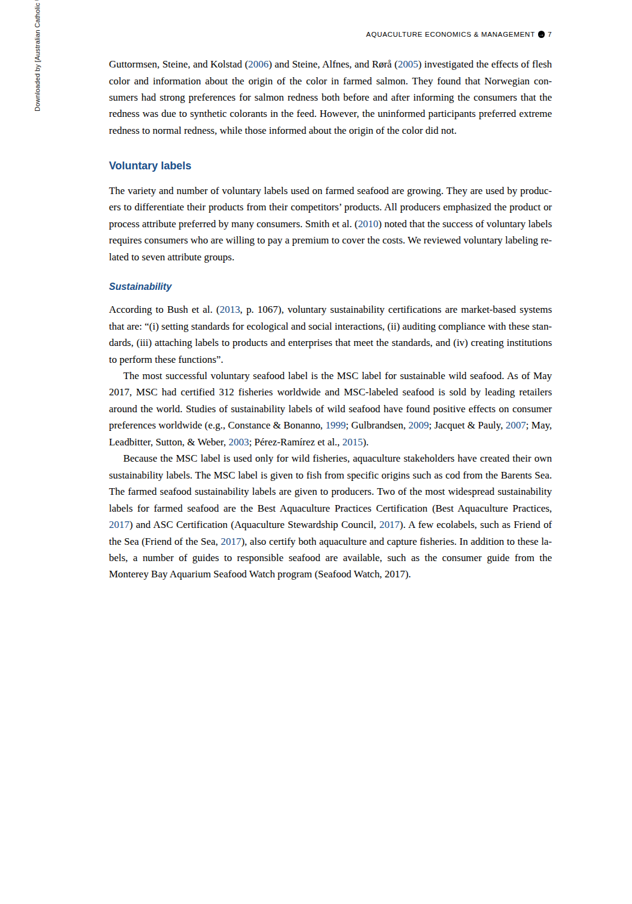Downloaded by [Australian Catholic University] at 12:18 22 September 2017
Aquaculture Economics & Management→7
Guttormsen, Steine, and Kolstad (2006) and Steine, Alfnes, and Rørå (2005) investigated the effects of flesh color and information about the origin of the color in farmed salmon. They found that Norwegian consumers had strong preferences for salmon redness both before and after informing the consumers that the redness was due to synthetic colorants in the feed. However, the uninformed participants preferred extreme redness to normal redness, while those informed about the origin of the color did not.
Voluntary labels
The variety and number of voluntary labels used on farmed seafood are growing. They are used by producers to differentiate their products from their competitors’ products. All producers emphasized the product or process attribute preferred by many consumers. Smith et al. (2010) noted that the success of voluntary labels requires consumers who are willing to pay a premium to cover the costs. We reviewed voluntary labeling related to seven attribute groups.
Sustainability
According to Bush et al. (2013, p. 1067), voluntary sustainability certifications are market-based systems that are: “(i) setting standards for ecological and social interactions, (ii) auditing compliance with these standards, (iii) attaching labels to products and enterprises that meet the standards, and (iv) creating institutions to perform these functions”.
The most successful voluntary seafood label is the MSC label for sustainable wild seafood. As of May 2017, MSC had certified 312 fisheries worldwide and MSC-labeled seafood is sold by leading retailers around the world. Studies of sustainability labels of wild seafood have found positive effects on consumer preferences worldwide (e.g., Constance & Bonanno, 1999; Gulbrandsen, 2009; Jacquet & Pauly, 2007; May, Leadbitter, Sutton, & Weber, 2003; Pérez-Ramírez et al., 2015).
Because the MSC label is used only for wild fisheries, aquaculture stakeholders have created their own sustainability labels. The MSC label is given to fish from specific origins such as cod from the Barents Sea. The farmed seafood sustainability labels are given to producers. Two of the most widespread sustainability labels for farmed seafood are the Best Aquaculture Practices Certification (Best Aquaculture Practices, 2017) and ASC Certification (Aquaculture Stewardship Council, 2017). A few ecolabels, such as Friend of the Sea (Friend of the Sea, 2017), also certify both aquaculture and capture fisheries. In addition to these labels, a number of guides to responsible seafood are available, such as the consumer guide from the Monterey Bay Aquarium Seafood Watch program (Seafood Watch, 2017).